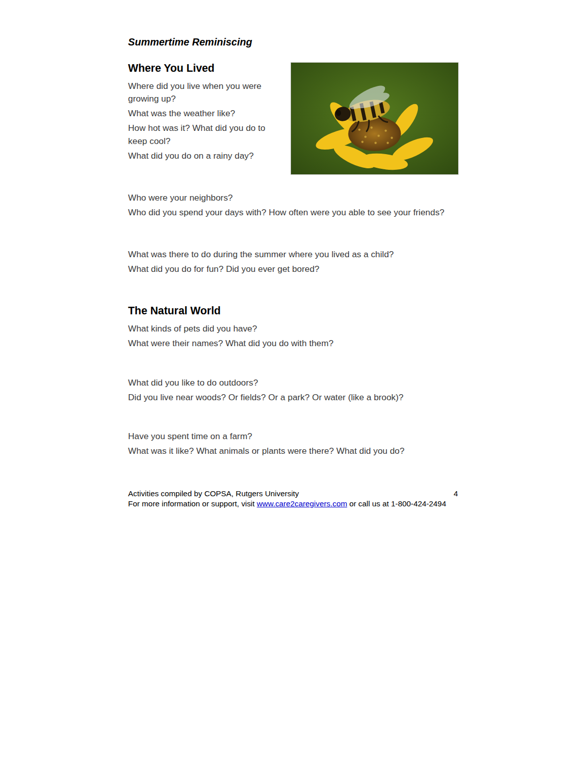Summertime Reminiscing
Where You Lived
Where did you live when you were growing up?
What was the weather like?
How hot was it? What did you do to keep cool?
What did you do on a rainy day?
Who were your neighbors?
Who did you spend your days with? How often were you able to see your friends?
What was there to do during the summer where you lived as a child?
What did you do for fun? Did you ever get bored?
The Natural World
What kinds of pets did you have?
What were their names? What did you do with them?
What did you like to do outdoors?
Did you live near woods? Or fields? Or a park? Or water (like a brook)?
Have you spent time on a farm?
What was it like? What animals or plants were there? What did you do?
Activities compiled by COPSA, Rutgers University
4
For more information or support, visit www.care2caregivers.com or call us at 1-800-424-2494